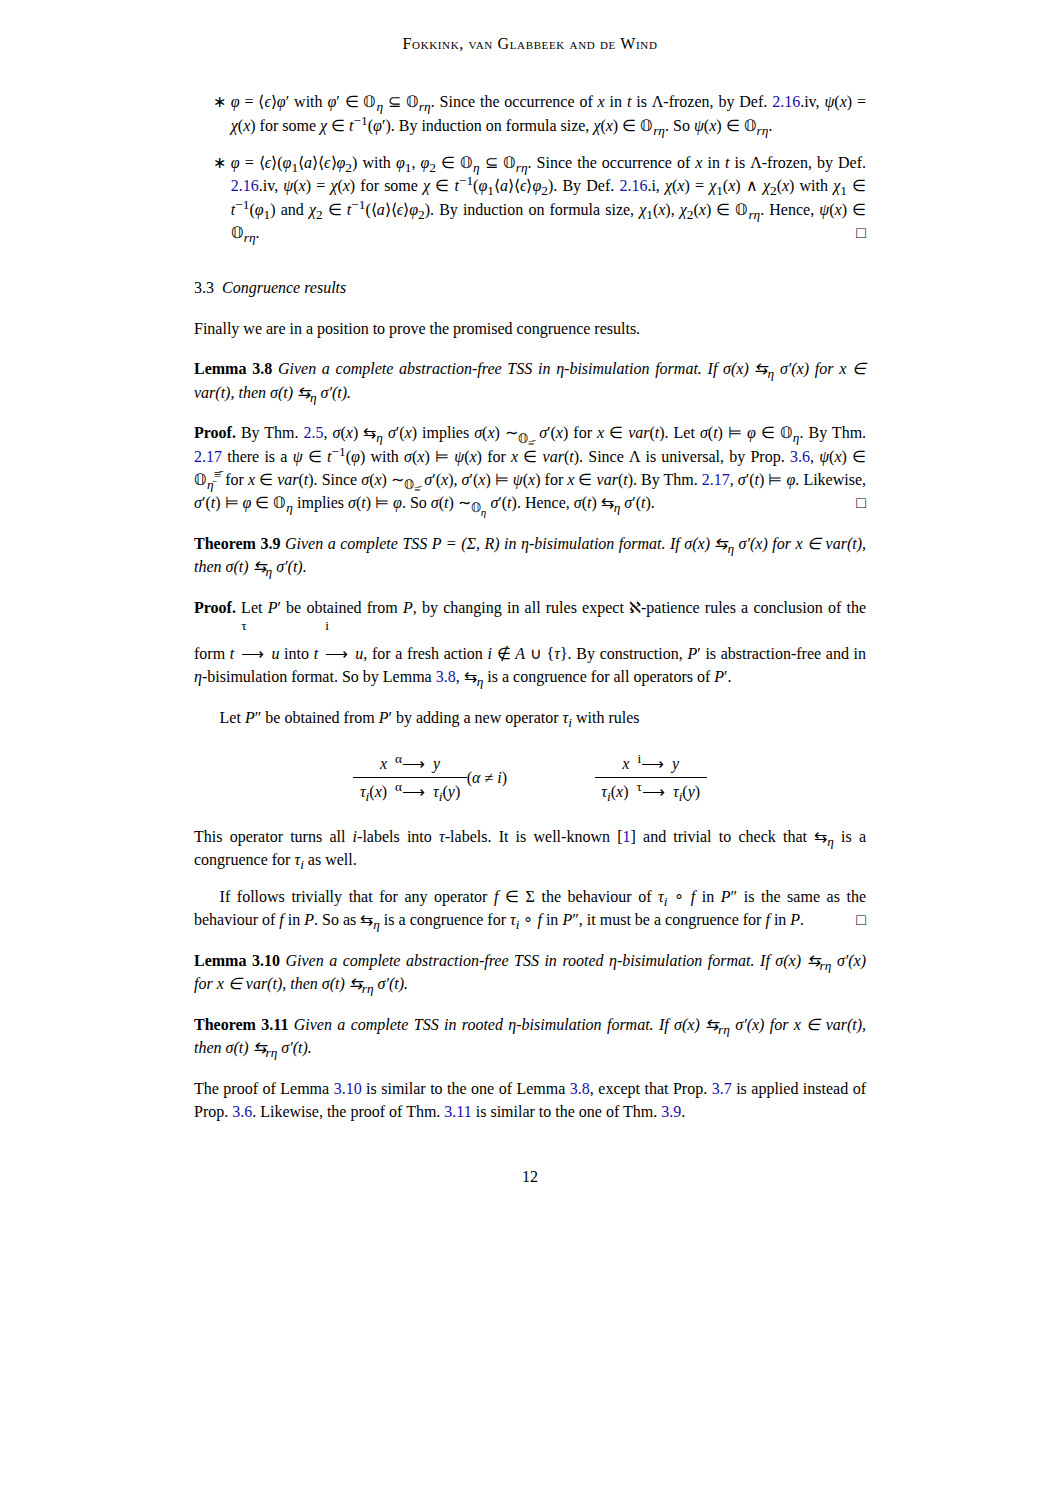Fokkink, van Glabbeek and de Wind
φ = ⟨ϵ⟩φ′ with φ′ ∈ 𝕆η ⊆ 𝕆rη. Since the occurrence of x in t is Λ-frozen, by Def. 2.16.iv, ψ(x) = χ(x) for some χ ∈ t−1(φ′). By induction on formula size, χ(x) ∈ 𝕆rη. So ψ(x) ∈ 𝕆rη.
φ = ⟨ϵ⟩(φ1⟨a⟩⟨ϵ⟩φ2) with φ1, φ2 ∈ 𝕆η ⊆ 𝕆rη. Since the occurrence of x in t is Λ-frozen, by Def. 2.16.iv, ψ(x) = χ(x) for some χ ∈ t−1(φ1⟨a⟩⟨ϵ⟩φ2). By Def. 2.16.i, χ(x) = χ1(x) ∧ χ2(x) with χ1 ∈ t−1(φ1) and χ2 ∈ t−1(⟨a⟩⟨ϵ⟩φ2). By induction on formula size, χ1(x), χ2(x) ∈ 𝕆rη. Hence, ψ(x) ∈ 𝕆rη. □
3.3 Congruence results
Finally we are in a position to prove the promised congruence results.
Lemma 3.8 Given a complete abstraction-free TSS in η-bisimulation format. If σ(x) ⇆η σ′(x) for x ∈ var(t), then σ(t) ⇆η σ′(t).
Proof. By Thm. 2.5, σ(x) ⇆η σ′(x) implies σ(x) ∼𝕆≡̄ σ′(x) for x ∈ var(t). Let σ(t) ⊨ φ ∈ 𝕆η. By Thm. 2.17 there is a ψ ∈ t−1(φ) with σ(x) ⊨ ψ(x) for x ∈ var(t). Since Λ is universal, by Prop. 3.6, ψ(x) ∈ 𝕆η̄≡̄ for x ∈ var(t). Since σ(x) ∼𝕆≡̄ σ′(x), σ′(x) ⊨ ψ(x) for x ∈ var(t). By Thm. 2.17, σ′(t) ⊨ φ. Likewise, σ′(t) ⊨ φ ∈ 𝕆η implies σ(t) ⊨ φ. So σ(t) ∼𝕆η σ′(t). Hence, σ(t) ⇆η σ′(t). □
Theorem 3.9 Given a complete TSS P = (Σ, R) in η-bisimulation format. If σ(x) ⇆η σ′(x) for x ∈ var(t), then σ(t) ⇆η σ′(t).
Proof. Let P′ be obtained from P, by changing in all rules expect ℵ-patience rules a conclusion of the form t τ
⟶ u into t i
⟶ u, for a fresh action i ∉ A ∪ {τ}. By construction, P′ is abstraction-free and in η-bisimulation format. So by Lemma 3.8, ⇆η is a congruence for all operators of P′.
Let P″ be obtained from P′ by adding a new operator τi with rules
x α⟶ y τi(x) α⟶ τi(y) (α ≠ i)
x i⟶ y τi(x) τ⟶ τi(y)
This operator turns all i-labels into τ-labels. It is well-known [1] and trivial to check that ⇆η is a congruence for τi as well.
If follows trivially that for any operator f ∈ Σ the behaviour of τi ∘ f in P″ is the same as the behaviour of f in P. So as ⇆η is a congruence for τi ∘ f in P″, it must be a congruence for f in P. □
Lemma 3.10 Given a complete abstraction-free TSS in rooted η-bisimulation format. If σ(x) ⇆rη σ′(x) for x ∈ var(t), then σ(t) ⇆rη σ′(t).
Theorem 3.11 Given a complete TSS in rooted η-bisimulation format. If σ(x) ⇆rη σ′(x) for x ∈ var(t), then σ(t) ⇆rη σ′(t).
The proof of Lemma 3.10 is similar to the one of Lemma 3.8, except that Prop. 3.7 is applied instead of Prop. 3.6. Likewise, the proof of Thm. 3.11 is similar to the one of Thm. 3.9.
12